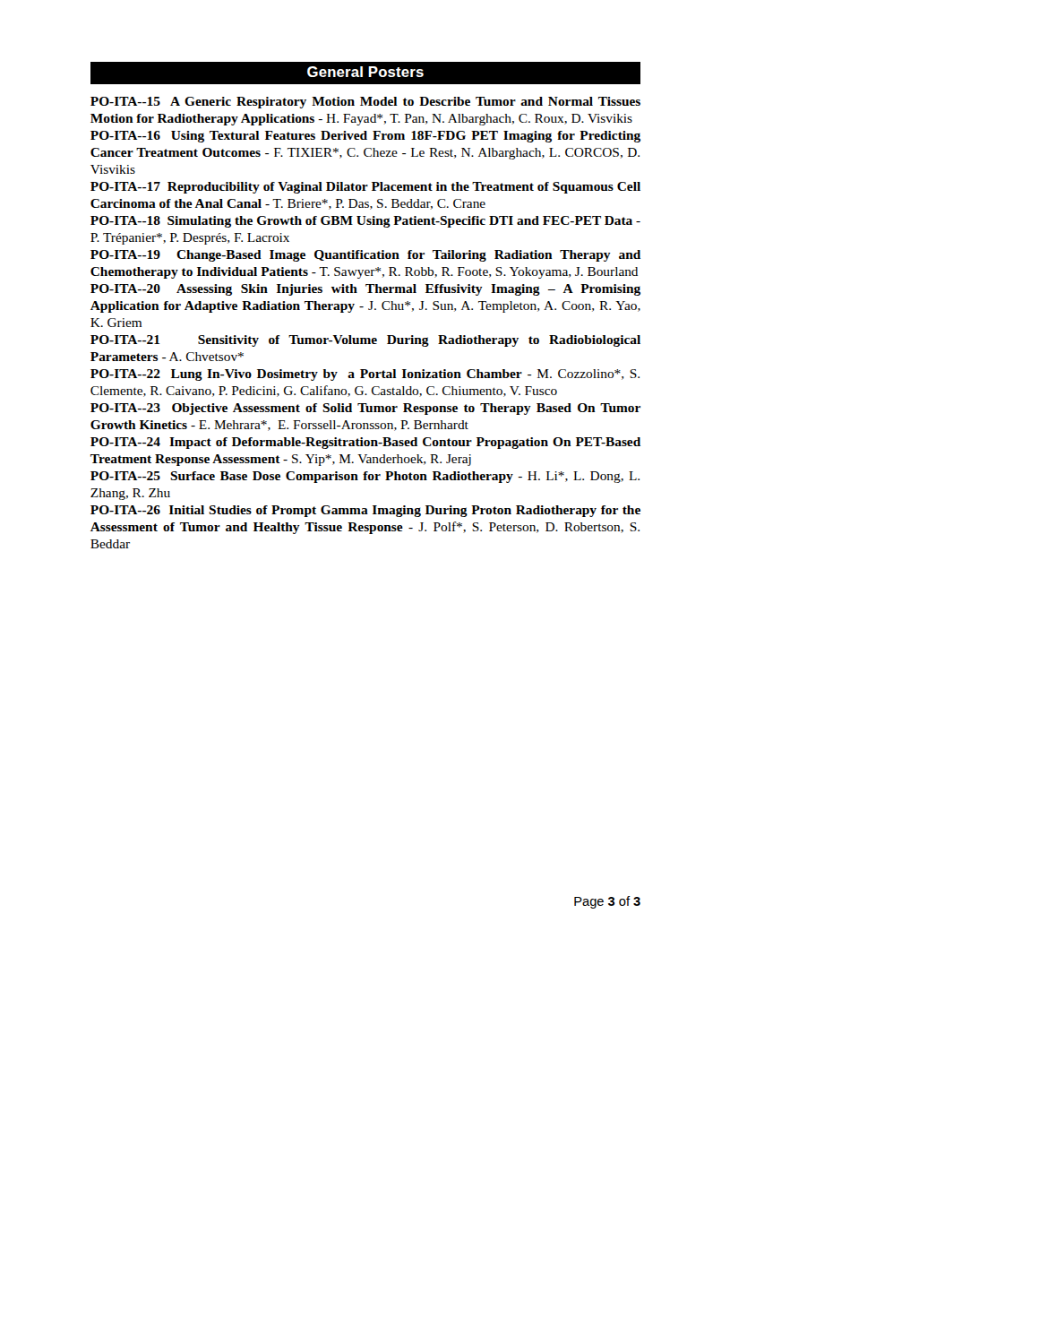General Posters
PO-ITA--15 A Generic Respiratory Motion Model to Describe Tumor and Normal Tissues Motion for Radiotherapy Applications - H. Fayad*, T. Pan, N. Albarghach, C. Roux, D. Visvikis
PO-ITA--16 Using Textural Features Derived From 18F-FDG PET Imaging for Predicting Cancer Treatment Outcomes - F. TIXIER*, C. Cheze - Le Rest, N. Albarghach, L. CORCOS, D. Visvikis
PO-ITA--17 Reproducibility of Vaginal Dilator Placement in the Treatment of Squamous Cell Carcinoma of the Anal Canal - T. Briere*, P. Das, S. Beddar, C. Crane
PO-ITA--18 Simulating the Growth of GBM Using Patient-Specific DTI and FEC-PET Data - P. Trépanier*, P. Després, F. Lacroix
PO-ITA--19 Change-Based Image Quantification for Tailoring Radiation Therapy and Chemotherapy to Individual Patients - T. Sawyer*, R. Robb, R. Foote, S. Yokoyama, J. Bourland
PO-ITA--20 Assessing Skin Injuries with Thermal Effusivity Imaging – A Promising Application for Adaptive Radiation Therapy - J. Chu*, J. Sun, A. Templeton, A. Coon, R. Yao, K. Griem
PO-ITA--21 Sensitivity of Tumor-Volume During Radiotherapy to Radiobiological Parameters - A. Chvetsov*
PO-ITA--22 Lung In-Vivo Dosimetry by a Portal Ionization Chamber - M. Cozzolino*, S. Clemente, R. Caivano, P. Pedicini, G. Califano, G. Castaldo, C. Chiumento, V. Fusco
PO-ITA--23 Objective Assessment of Solid Tumor Response to Therapy Based On Tumor Growth Kinetics - E. Mehrara*, E. Forssell-Aronsson, P. Bernhardt
PO-ITA--24 Impact of Deformable-Regsitration-Based Contour Propagation On PET-Based Treatment Response Assessment - S. Yip*, M. Vanderhoek, R. Jeraj
PO-ITA--25 Surface Base Dose Comparison for Photon Radiotherapy - H. Li*, L. Dong, L. Zhang, R. Zhu
PO-ITA--26 Initial Studies of Prompt Gamma Imaging During Proton Radiotherapy for the Assessment of Tumor and Healthy Tissue Response - J. Polf*, S. Peterson, D. Robertson, S. Beddar
Page 3 of 3